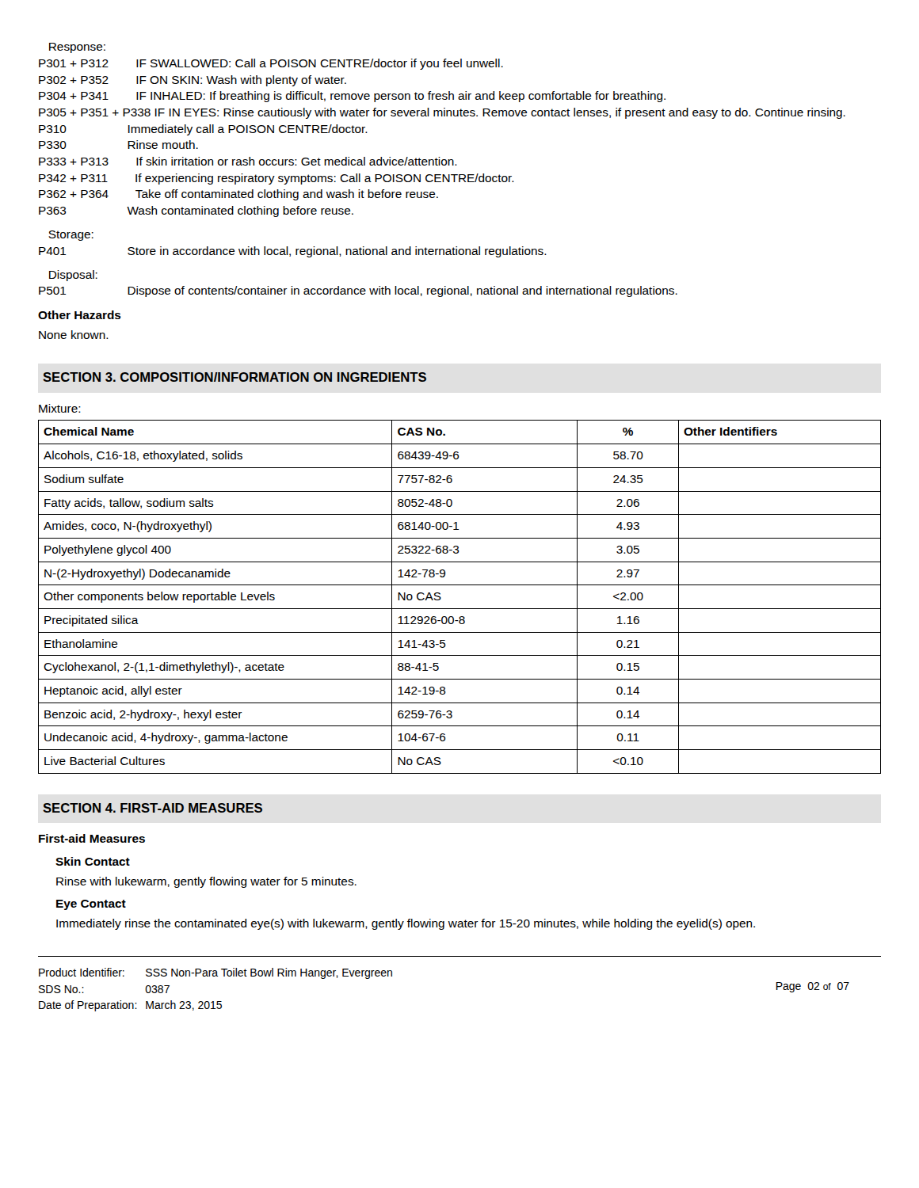Response:
P301 + P312 IF SWALLOWED: Call a POISON CENTRE/doctor if you feel unwell.
P302 + P352 IF ON SKIN: Wash with plenty of water.
P304 + P341 IF INHALED: If breathing is difficult, remove person to fresh air and keep comfortable for breathing.
P305 + P351 + P338 IF IN EYES: Rinse cautiously with water for several minutes. Remove contact lenses, if present and easy to do. Continue rinsing.
P310 Immediately call a POISON CENTRE/doctor.
P330 Rinse mouth.
P333 + P313 If skin irritation or rash occurs: Get medical advice/attention.
P342 + P311 If experiencing respiratory symptoms: Call a POISON CENTRE/doctor.
P362 + P364 Take off contaminated clothing and wash it before reuse.
P363 Wash contaminated clothing before reuse.
Storage:
P401 Store in accordance with local, regional, national and international regulations.
Disposal:
P501 Dispose of contents/container in accordance with local, regional, national and international regulations.
Other Hazards
None known.
SECTION 3. COMPOSITION/INFORMATION ON INGREDIENTS
Mixture:
| Chemical Name | CAS No. | % | Other Identifiers |
| --- | --- | --- | --- |
| Alcohols, C16-18, ethoxylated, solids | 68439-49-6 | 58.70 | |
| Sodium sulfate | 7757-82-6 | 24.35 | |
| Fatty acids, tallow, sodium salts | 8052-48-0 | 2.06 | |
| Amides, coco, N-(hydroxyethyl) | 68140-00-1 | 4.93 | |
| Polyethylene glycol 400 | 25322-68-3 | 3.05 | |
| N-(2-Hydroxyethyl) Dodecanamide | 142-78-9 | 2.97 | |
| Other components below reportable Levels | No CAS | <2.00 | |
| Precipitated silica | 112926-00-8 | 1.16 | |
| Ethanolamine | 141-43-5 | 0.21 | |
| Cyclohexanol, 2-(1,1-dimethylethyl)-, acetate | 88-41-5 | 0.15 | |
| Heptanoic acid, allyl ester | 142-19-8 | 0.14 | |
| Benzoic acid, 2-hydroxy-, hexyl ester | 6259-76-3 | 0.14 | |
| Undecanoic acid, 4-hydroxy-, gamma-lactone | 104-67-6 | 0.11 | |
| Live Bacterial Cultures | No CAS | <0.10 | |
SECTION 4. FIRST-AID MEASURES
First-aid Measures
Skin Contact
Rinse with lukewarm, gently flowing water for 5 minutes.
Eye Contact
Immediately rinse the contaminated eye(s) with lukewarm, gently flowing water for 15-20 minutes, while holding the eyelid(s) open.
| Product Identifier: | SSS Non-Para Toilet Bowl Rim Hanger, Evergreen |
| SDS No.: | 0387 |
| Date of Preparation: | March 23, 2015 |
Page 02 of 07